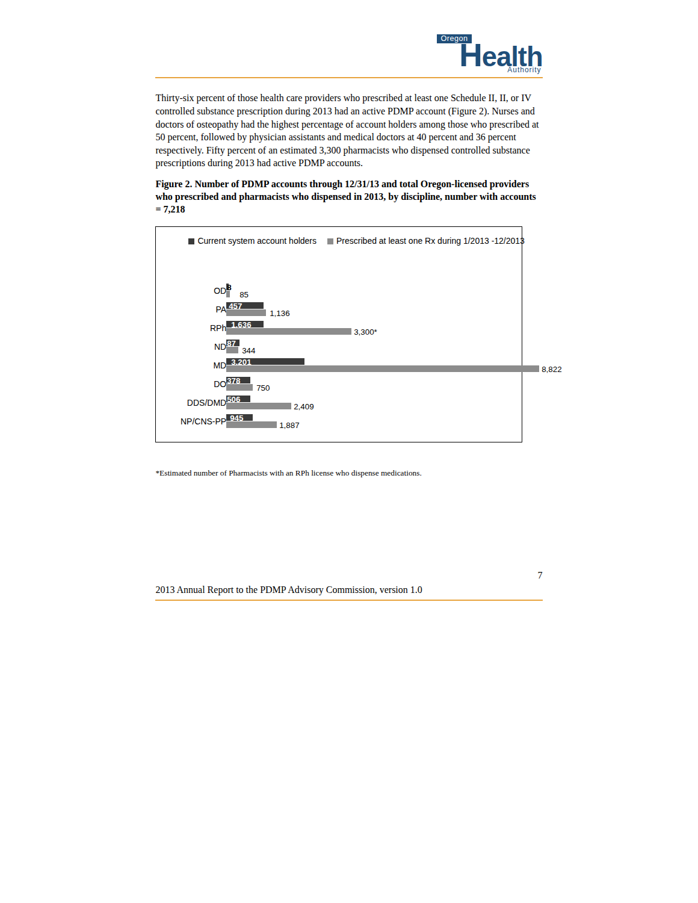Oregon
Health
Authority
Thirty-six percent of those health care providers who prescribed at least one Schedule II, II, or IV controlled substance prescription during 2013 had an active PDMP account (Figure 2). Nurses and doctors of osteopathy had the highest percentage of account holders among those who prescribed at 50 percent, followed by physician assistants and medical doctors at 40 percent and 36 percent respectively. Fifty percent of an estimated 3,300 pharmacists who dispensed controlled substance prescriptions during 2013 had active PDMP accounts.
Figure 2. Number of PDMP accounts through 12/31/13 and total Oregon-licensed providers who prescribed and pharmacists who dispensed in 2013, by discipline, number with accounts = 7,218
Current system account holders Prescribed at least one Rx during 1/2013 -12/2013
| OD | 8 85 |
| PA | 457 1,136 |
| RPh | 1,636 3,300* |
| ND | 87 344 |
| MD | 3,201 8,822 |
| DO | 378 750 |
| DDS/DMD | 506 2,409 |
| NP/CNS-PP | 945 1,887 |
*Estimated number of Pharmacists with an RPh license who dispense medications.
7
2013 Annual Report to the PDMP Advisory Commission, version 1.0